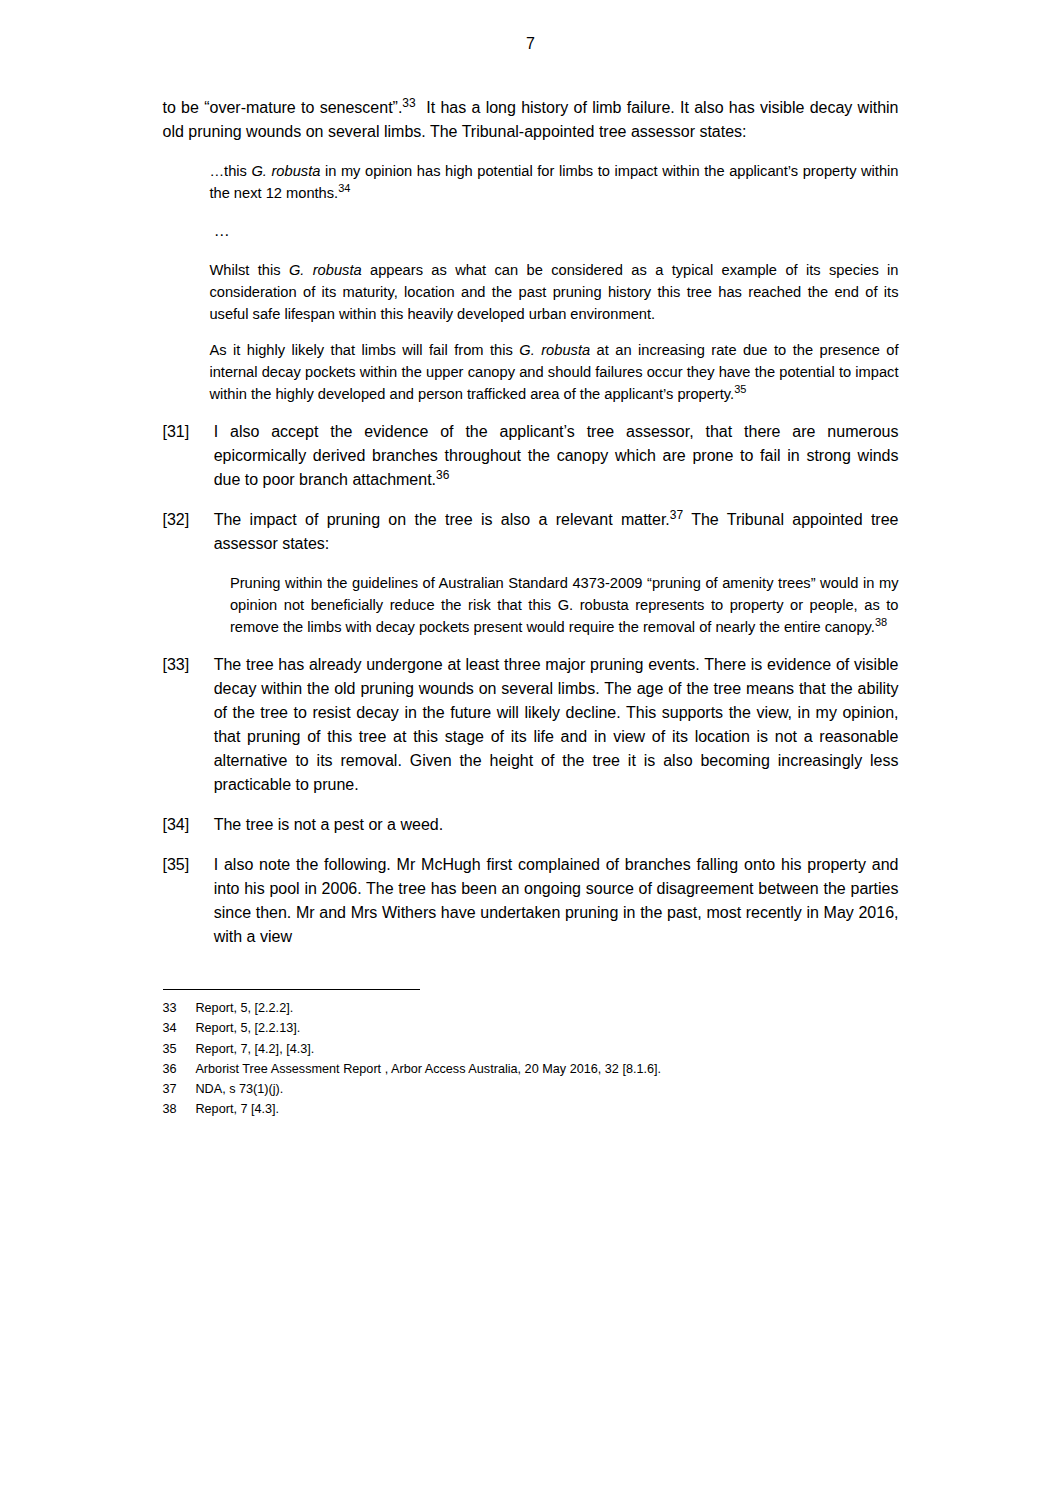7
to be “over-mature to senescent”.33 It has a long history of limb failure. It also has visible decay within old pruning wounds on several limbs. The Tribunal-appointed tree assessor states:
…this G. robusta in my opinion has high potential for limbs to impact within the applicant’s property within the next 12 months.34
…
Whilst this G. robusta appears as what can be considered as a typical example of its species in consideration of its maturity, location and the past pruning history this tree has reached the end of its useful safe lifespan within this heavily developed urban environment.
As it highly likely that limbs will fail from this G. robusta at an increasing rate due to the presence of internal decay pockets within the upper canopy and should failures occur they have the potential to impact within the highly developed and person trafficked area of the applicant’s property.35
[31]
I also accept the evidence of the applicant’s tree assessor, that there are numerous epicormically derived branches throughout the canopy which are prone to fail in strong winds due to poor branch attachment.36
[32]
The impact of pruning on the tree is also a relevant matter.37 The Tribunal appointed tree assessor states:
Pruning within the guidelines of Australian Standard 4373-2009 “pruning of amenity trees” would in my opinion not beneficially reduce the risk that this G. robusta represents to property or people, as to remove the limbs with decay pockets present would require the removal of nearly the entire canopy.38
[33]
The tree has already undergone at least three major pruning events. There is evidence of visible decay within the old pruning wounds on several limbs. The age of the tree means that the ability of the tree to resist decay in the future will likely decline. This supports the view, in my opinion, that pruning of this tree at this stage of its life and in view of its location is not a reasonable alternative to its removal. Given the height of the tree it is also becoming increasingly less practicable to prune.
[34]
The tree is not a pest or a weed.
[35]
I also note the following. Mr McHugh first complained of branches falling onto his property and into his pool in 2006. The tree has been an ongoing source of disagreement between the parties since then. Mr and Mrs Withers have undertaken pruning in the past, most recently in May 2016, with a view
33 Report, 5, [2.2.2].
34 Report, 5, [2.2.13].
35 Report, 7, [4.2], [4.3].
36 Arborist Tree Assessment Report , Arbor Access Australia, 20 May 2016, 32 [8.1.6].
37 NDA, s 73(1)(j).
38 Report, 7 [4.3].